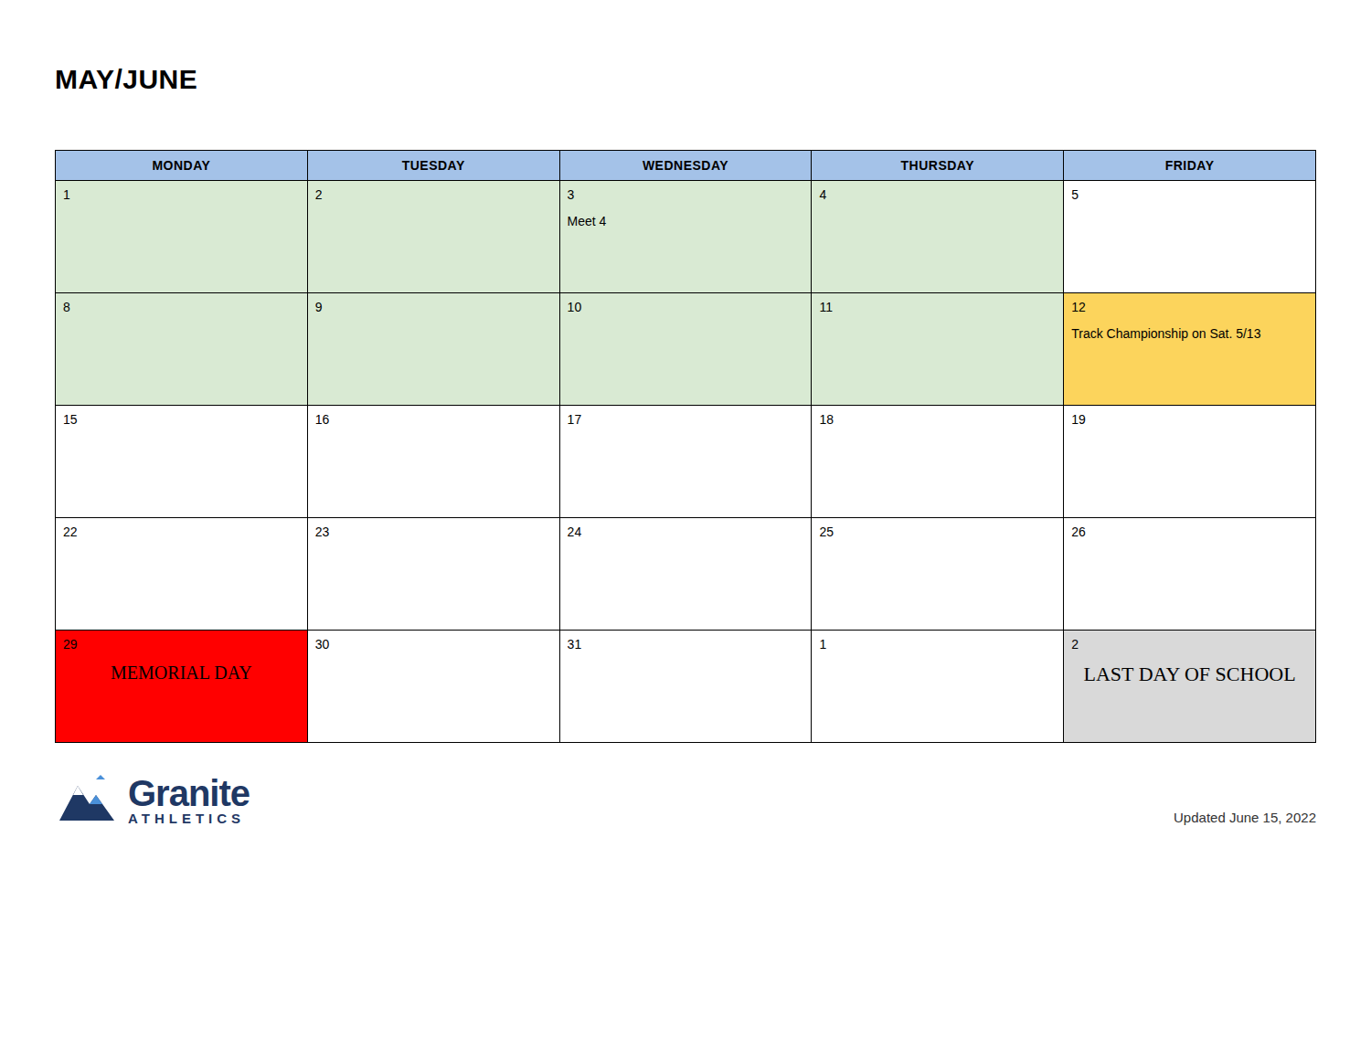MAY/JUNE
| MONDAY | TUESDAY | WEDNESDAY | THURSDAY | FRIDAY |
| --- | --- | --- | --- | --- |
| 1 | 2 | 3 Meet 4 | 4 | 5 |
| 8 | 9 | 10 | 11 | 12 Track Championship on Sat. 5/13 |
| 15 | 16 | 17 | 18 | 19 |
| 22 | 23 | 24 | 25 | 26 |
| 29 MEMORIAL DAY | 30 | 31 | 1 | 2 LAST DAY OF SCHOOL |
Granite
ATHLETICS
Updated June 15, 2022